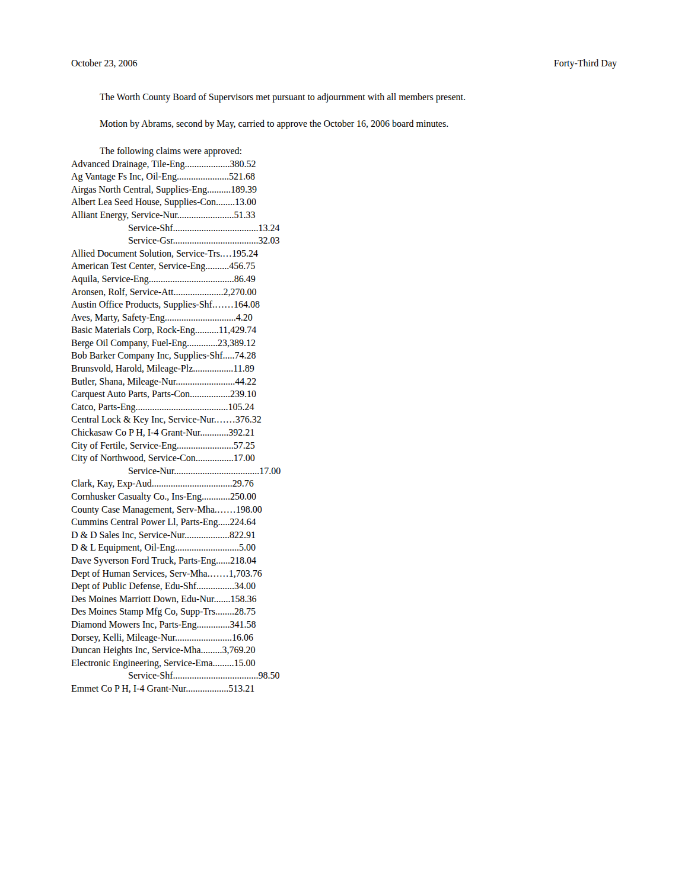October 23, 2006
Forty-Third Day
The Worth County Board of Supervisors met pursuant to adjournment with all members present.
Motion by Abrams, second by May, carried to approve the October 16, 2006 board minutes.
The following claims were approved:
Advanced Drainage, Tile-Eng...................380.52
Ag Vantage Fs Inc, Oil-Eng......................521.68
Airgas North Central, Supplies-Eng..........189.39
Albert Lea Seed House, Supplies-Con........13.00
Alliant Energy, Service-Nur........................51.33
Service-Shf....................................13.24
Service-Gsr....................................32.03
Allied Document Solution, Service-Trs.…195.24
American Test Center, Service-Eng..........456.75
Aquila, Service-Eng....................................86.49
Aronsen, Rolf, Service-Att.....................2,270.00
Austin Office Products, Supplies-Shf.……164.08
Aves, Marty, Safety-Eng..............................4.20
Basic Materials Corp, Rock-Eng..........11,429.74
Berge Oil Company, Fuel-Eng.............23,389.12
Bob Barker Company Inc, Supplies-Shf.....74.28
Brunsvold, Harold, Mileage-Plz.................11.89
Butler, Shana, Mileage-Nur.........................44.22
Carquest Auto Parts, Parts-Con.................239.10
Catco, Parts-Eng.......................................105.24
Central Lock & Key Inc, Service-Nur.……376.32
Chickasaw Co P H, I-4 Grant-Nur............392.21
City of Fertile, Service-Eng........................57.25
City of Northwood, Service-Con................17.00
Service-Nur....................................17.00
Clark, Kay, Exp-Aud..................................29.76
Cornhusker Casualty Co., Ins-Eng............250.00
County Case Management, Serv-Mha.……198.00
Cummins Central Power Ll, Parts-Eng.....224.64
D & D Sales Inc, Service-Nur...................822.91
D & L Equipment, Oil-Eng...........................5.00
Dave Syverson Ford Truck, Parts-Eng......218.04
Dept of Human Services, Serv-Mha.……1,703.76
Dept of Public Defense, Edu-Shf................34.00
Des Moines Marriott Down, Edu-Nur.......158.36
Des Moines Stamp Mfg Co, Supp-Trs........28.75
Diamond Mowers Inc, Parts-Eng..............341.58
Dorsey, Kelli, Mileage-Nur........................16.06
Duncan Heights Inc, Service-Mha.........3,769.20
Electronic Engineering, Service-Ema.........15.00
Service-Shf....................................98.50
Emmet Co P H, I-4 Grant-Nur..................513.21